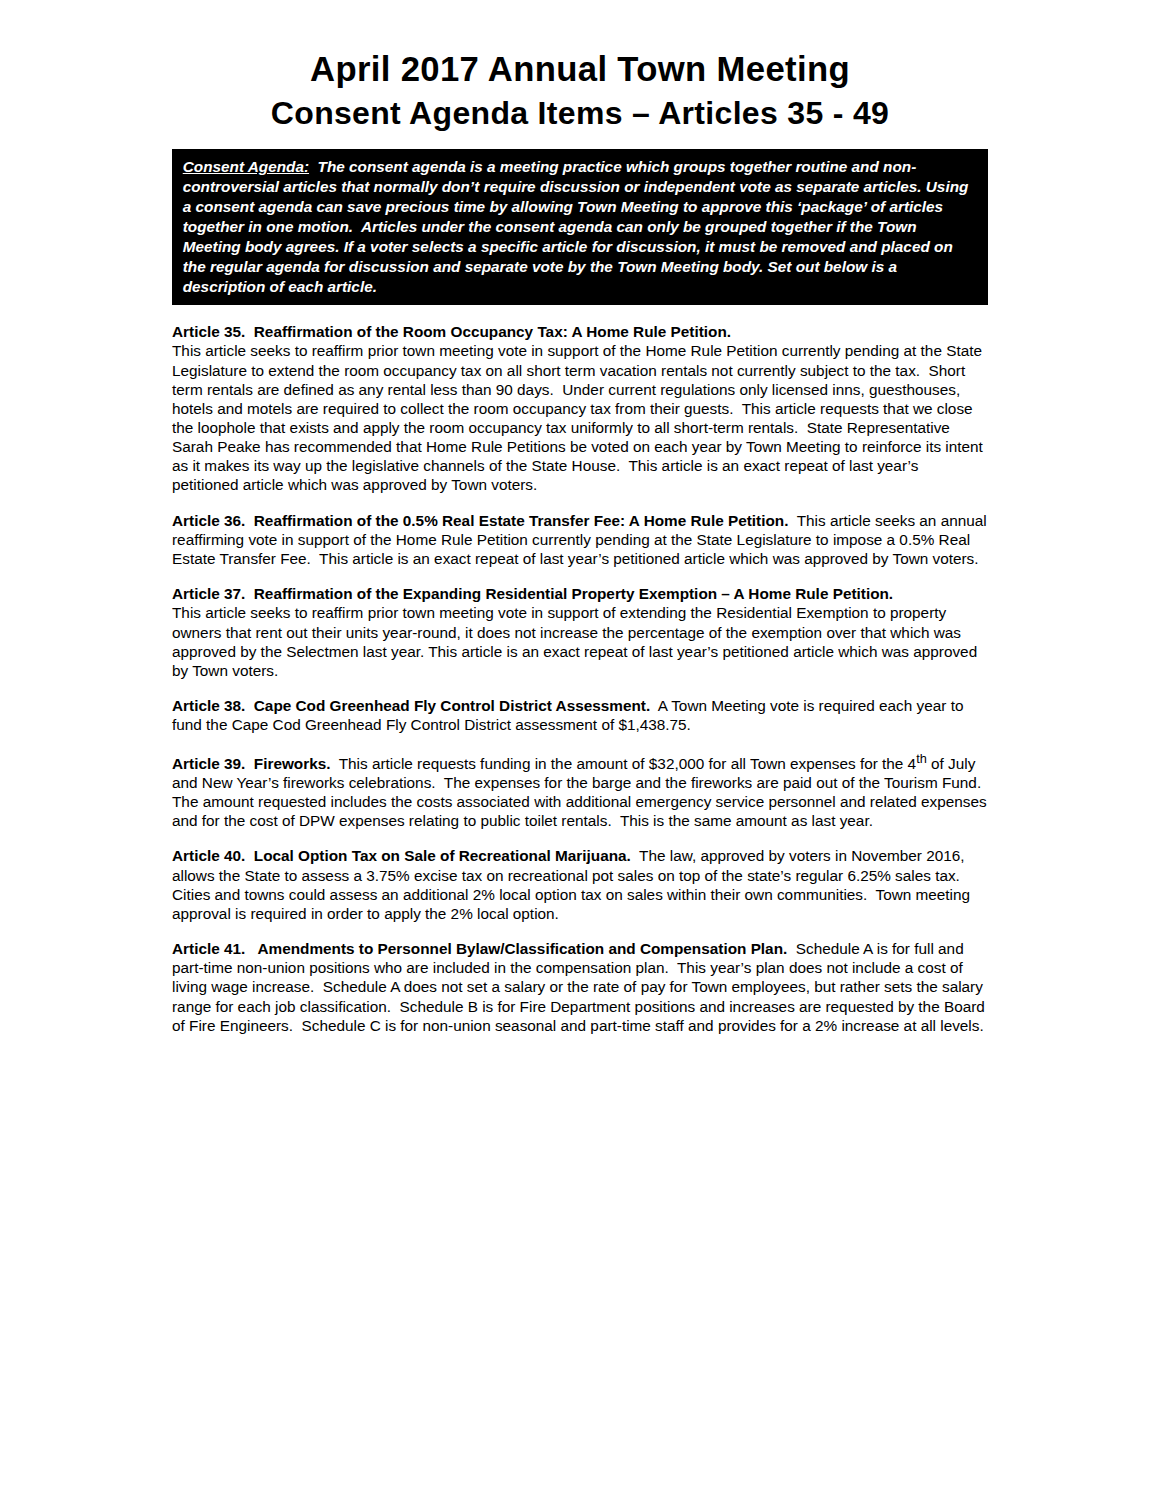April 2017 Annual Town Meeting
Consent Agenda Items – Articles 35 - 49
Consent Agenda: The consent agenda is a meeting practice which groups together routine and non-controversial articles that normally don’t require discussion or independent vote as separate articles. Using a consent agenda can save precious time by allowing Town Meeting to approve this ‘package’ of articles together in one motion. Articles under the consent agenda can only be grouped together if the Town Meeting body agrees. If a voter selects a specific article for discussion, it must be removed and placed on the regular agenda for discussion and separate vote by the Town Meeting body. Set out below is a description of each article.
Article 35. Reaffirmation of the Room Occupancy Tax: A Home Rule Petition.
This article seeks to reaffirm prior town meeting vote in support of the Home Rule Petition currently pending at the State Legislature to extend the room occupancy tax on all short term vacation rentals not currently subject to the tax. Short term rentals are defined as any rental less than 90 days. Under current regulations only licensed inns, guesthouses, hotels and motels are required to collect the room occupancy tax from their guests. This article requests that we close the loophole that exists and apply the room occupancy tax uniformly to all short-term rentals. State Representative Sarah Peake has recommended that Home Rule Petitions be voted on each year by Town Meeting to reinforce its intent as it makes its way up the legislative channels of the State House. This article is an exact repeat of last year’s petitioned article which was approved by Town voters.
Article 36. Reaffirmation of the 0.5% Real Estate Transfer Fee: A Home Rule Petition. This article seeks an annual reaffirming vote in support of the Home Rule Petition currently pending at the State Legislature to impose a 0.5% Real Estate Transfer Fee. This article is an exact repeat of last year’s petitioned article which was approved by Town voters.
Article 37. Reaffirmation of the Expanding Residential Property Exemption – A Home Rule Petition.
This article seeks to reaffirm prior town meeting vote in support of extending the Residential Exemption to property owners that rent out their units year-round, it does not increase the percentage of the exemption over that which was approved by the Selectmen last year. This article is an exact repeat of last year’s petitioned article which was approved by Town voters.
Article 38. Cape Cod Greenhead Fly Control District Assessment. A Town Meeting vote is required each year to fund the Cape Cod Greenhead Fly Control District assessment of $1,438.75.
Article 39. Fireworks. This article requests funding in the amount of $32,000 for all Town expenses for the 4th of July and New Year’s fireworks celebrations. The expenses for the barge and the fireworks are paid out of the Tourism Fund. The amount requested includes the costs associated with additional emergency service personnel and related expenses and for the cost of DPW expenses relating to public toilet rentals. This is the same amount as last year.
Article 40. Local Option Tax on Sale of Recreational Marijuana. The law, approved by voters in November 2016, allows the State to assess a 3.75% excise tax on recreational pot sales on top of the state’s regular 6.25% sales tax. Cities and towns could assess an additional 2% local option tax on sales within their own communities. Town meeting approval is required in order to apply the 2% local option.
Article 41. Amendments to Personnel Bylaw/Classification and Compensation Plan. Schedule A is for full and part-time non-union positions who are included in the compensation plan. This year’s plan does not include a cost of living wage increase. Schedule A does not set a salary or the rate of pay for Town employees, but rather sets the salary range for each job classification. Schedule B is for Fire Department positions and increases are requested by the Board of Fire Engineers. Schedule C is for non-union seasonal and part-time staff and provides for a 2% increase at all levels.